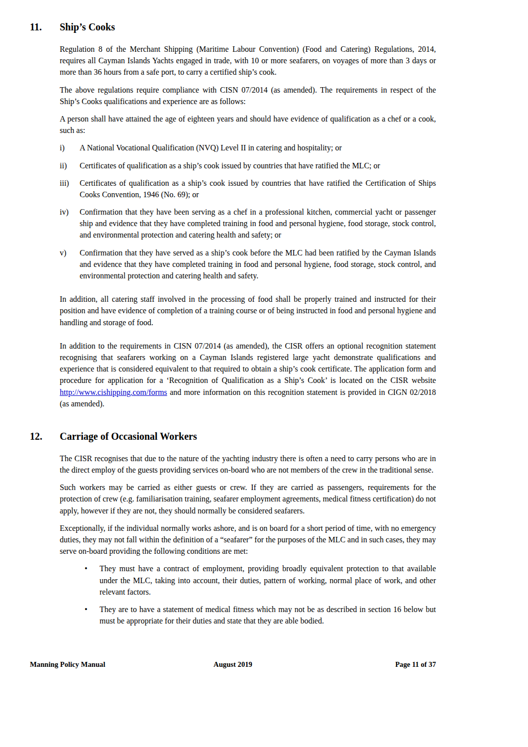11. Ship’s Cooks
Regulation 8 of the Merchant Shipping (Maritime Labour Convention) (Food and Catering) Regulations, 2014, requires all Cayman Islands Yachts engaged in trade, with 10 or more seafarers, on voyages of more than 3 days or more than 36 hours from a safe port, to carry a certified ship’s cook.
The above regulations require compliance with CISN 07/2014 (as amended). The requirements in respect of the Ship’s Cooks qualifications and experience are as follows:
A person shall have attained the age of eighteen years and should have evidence of qualification as a chef or a cook, such as:
A National Vocational Qualification (NVQ) Level II in catering and hospitality; or
Certificates of qualification as a ship’s cook issued by countries that have ratified the MLC; or
Certificates of qualification as a ship’s cook issued by countries that have ratified the Certification of Ships Cooks Convention, 1946 (No. 69); or
Confirmation that they have been serving as a chef in a professional kitchen, commercial yacht or passenger ship and evidence that they have completed training in food and personal hygiene, food storage, stock control, and environmental protection and catering health and safety; or
Confirmation that they have served as a ship’s cook before the MLC had been ratified by the Cayman Islands and evidence that they have completed training in food and personal hygiene, food storage, stock control, and environmental protection and catering health and safety.
In addition, all catering staff involved in the processing of food shall be properly trained and instructed for their position and have evidence of completion of a training course or of being instructed in food and personal hygiene and handling and storage of food.
In addition to the requirements in CISN 07/2014 (as amended), the CISR offers an optional recognition statement recognising that seafarers working on a Cayman Islands registered large yacht demonstrate qualifications and experience that is considered equivalent to that required to obtain a ship’s cook certificate. The application form and procedure for application for a ‘Recognition of Qualification as a Ship’s Cook’ is located on the CISR website http://www.cishipping.com/forms and more information on this recognition statement is provided in CIGN 02/2018 (as amended).
12. Carriage of Occasional Workers
The CISR recognises that due to the nature of the yachting industry there is often a need to carry persons who are in the direct employ of the guests providing services on-board who are not members of the crew in the traditional sense.
Such workers may be carried as either guests or crew. If they are carried as passengers, requirements for the protection of crew (e.g. familiarisation training, seafarer employment agreements, medical fitness certification) do not apply, however if they are not, they should normally be considered seafarers.
Exceptionally, if the individual normally works ashore, and is on board for a short period of time, with no emergency duties, they may not fall within the definition of a “seafarer” for the purposes of the MLC and in such cases, they may serve on-board providing the following conditions are met:
They must have a contract of employment, providing broadly equivalent protection to that available under the MLC, taking into account, their duties, pattern of working, normal place of work, and other relevant factors.
They are to have a statement of medical fitness which may not be as described in section 16 below but must be appropriate for their duties and state that they are able bodied.
Manning Policy Manual August 2019 Page 11 of 37